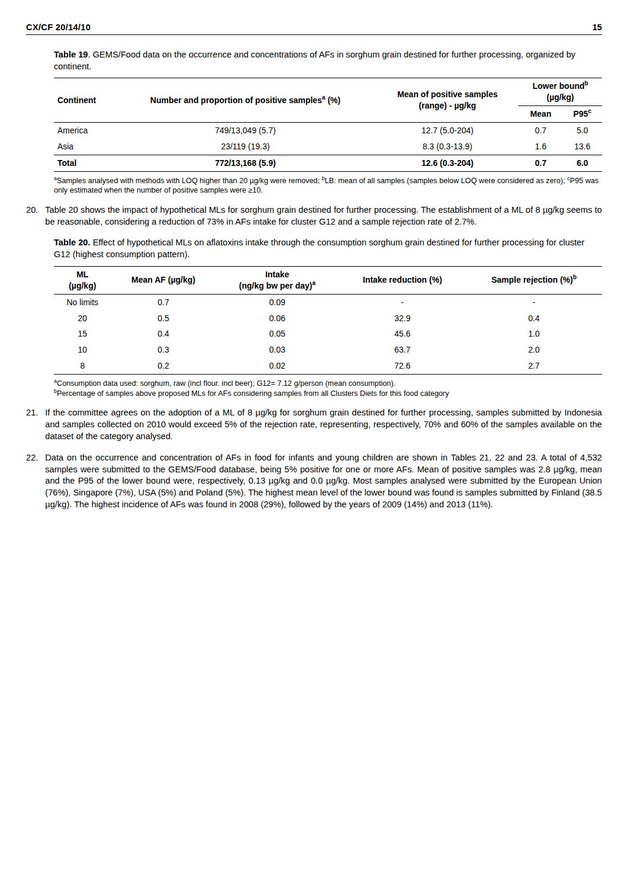CX/CF 20/14/10 15
Table 19. GEMS/Food data on the occurrence and concentrations of AFs in sorghum grain destined for further processing, organized by continent.
| Continent | Number and proportion of positive samples a (%) | Mean of positive samples (range) - µg/kg | Lower bound b (µg/kg) |
| --- | --- | --- | --- |
| Mean | P95 c |
| America | 749/13,049 (5.7) | 12.7 (5.0-204) | 0.7 | 5.0 |
| Asia | 23/119 (19.3) | 8.3 (0.3-13.9) | 1.6 | 13.6 |
| Total | 772/13,168 (5.9) | 12.6 (0.3-204) | 0.7 | 6.0 |
aSamples analysed with methods with LOQ higher than 20 µg/kg were removed; bLB: mean of all samples (samples below LOQ were considered as zero); cP95 was only estimated when the number of positive samples were ≥10.
20.
Table 20 shows the impact of hypothetical MLs for sorghum grain destined for further processing. The establishment of a ML of 8 µg/kg seems to be reasonable, considering a reduction of 73% in AFs intake for cluster G12 and a sample rejection rate of 2.7%.
Table 20. Effect of hypothetical MLs on aflatoxins intake through the consumption sorghum grain destined for further processing for cluster G12 (highest consumption pattern).
| ML (µg/kg) | Mean AF (µg/kg) | Intake (ng/kg bw per day) a | Intake reduction (%) | Sample rejection (%) b |
| --- | --- | --- | --- | --- |
| No limits | 0.7 | 0.09 | - | - |
| 20 | 0.5 | 0.06 | 32.9 | 0.4 |
| 15 | 0.4 | 0.05 | 45.6 | 1.0 |
| 10 | 0.3 | 0.03 | 63.7 | 2.0 |
| 8 | 0.2 | 0.02 | 72.6 | 2.7 |
aConsumption data used: sorghum, raw (incl flour. incl beer); G12= 7.12 g/person (mean consumption).
bPercentage of samples above proposed MLs for AFs considering samples from all Clusters Diets for this food category
21.
If the committee agrees on the adoption of a ML of 8 µg/kg for sorghum grain destined for further processing, samples submitted by Indonesia and samples collected on 2010 would exceed 5% of the rejection rate, representing, respectively, 70% and 60% of the samples available on the dataset of the category analysed.
22.
Data on the occurrence and concentration of AFs in food for infants and young children are shown in Tables 21, 22 and 23. A total of 4,532 samples were submitted to the GEMS/Food database, being 5% positive for one or more AFs. Mean of positive samples was 2.8 µg/kg, mean and the P95 of the lower bound were, respectively, 0.13 µg/kg and 0.0 µg/kg. Most samples analysed were submitted by the European Union (76%), Singapore (7%), USA (5%) and Poland (5%). The highest mean level of the lower bound was found is samples submitted by Finland (38.5 µg/kg). The highest incidence of AFs was found in 2008 (29%), followed by the years of 2009 (14%) and 2013 (11%).